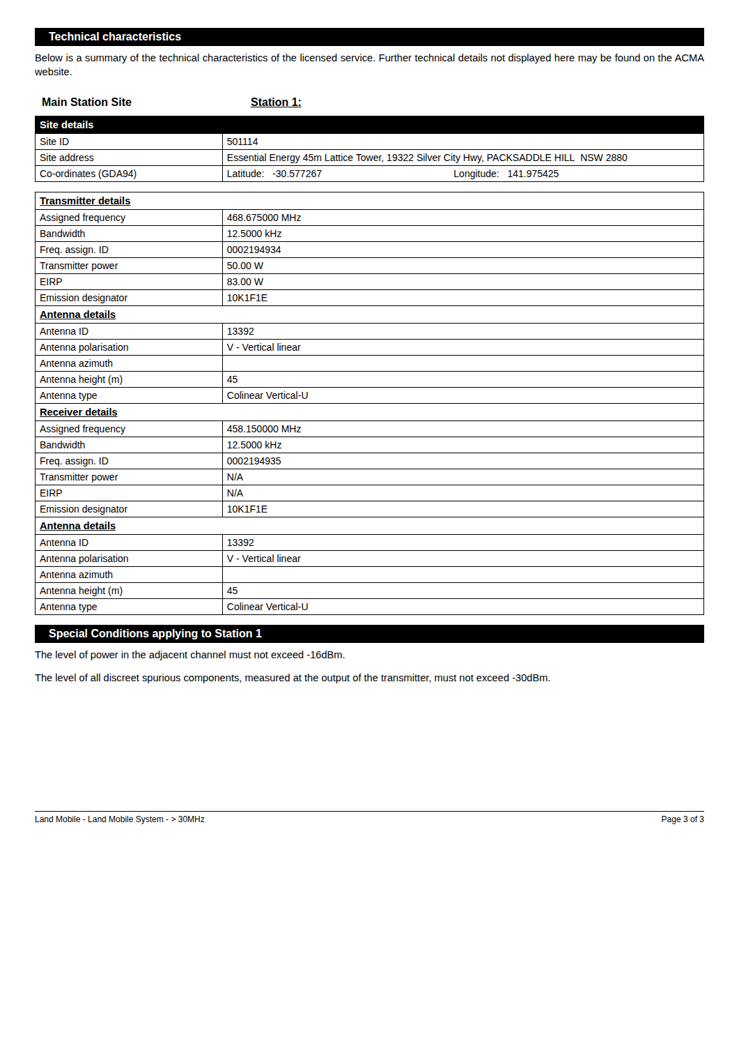Technical characteristics
Below is a summary of the technical characteristics of the licensed service. Further technical details not displayed here may be found on the ACMA website.
Main Station Site Station 1:
| Site details |
| Site ID | 501114 |
| Site address | Essential Energy 45m Lattice Tower, 19322 Silver City Hwy, PACKSADDLE HILL NSW 2880 |
| Co-ordinates (GDA94) | Latitude: -30.577267 Longitude: 141.975425 |
| Transmitter details |
| Assigned frequency | 468.675000 MHz |
| Bandwidth | 12.5000 kHz |
| Freq. assign. ID | 0002194934 |
| Transmitter power | 50.00 W |
| EIRP | 83.00 W |
| Emission designator | 10K1F1E |
| Antenna details |
| Antenna ID | 13392 |
| Antenna polarisation | V - Vertical linear |
| Antenna azimuth | |
| Antenna height (m) | 45 |
| Antenna type | Colinear Vertical-U |
| Receiver details |
| Assigned frequency | 458.150000 MHz |
| Bandwidth | 12.5000 kHz |
| Freq. assign. ID | 0002194935 |
| Transmitter power | N/A |
| EIRP | N/A |
| Emission designator | 10K1F1E |
| Antenna details |
| Antenna ID | 13392 |
| Antenna polarisation | V - Vertical linear |
| Antenna azimuth | |
| Antenna height (m) | 45 |
| Antenna type | Colinear Vertical-U |
Special Conditions applying to Station 1
The level of power in the adjacent channel must not exceed -16dBm.
The level of all discreet spurious components, measured at the output of the transmitter, must not exceed -30dBm.
Land Mobile - Land Mobile System - > 30MHz Page 3 of 3